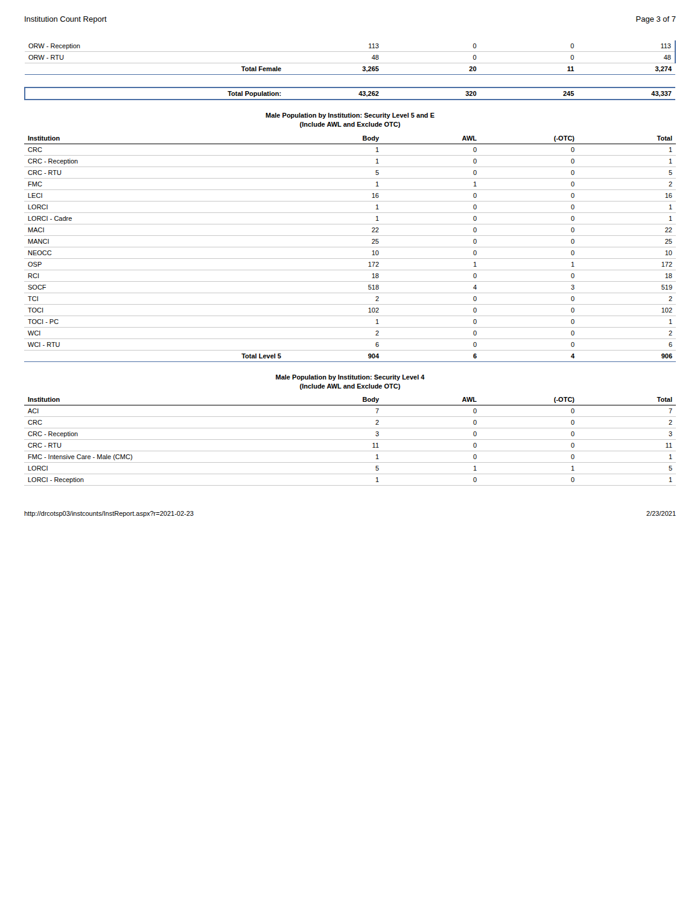Institution Count Report
Page 3 of 7
| ORW - Reception | 113 | 0 | 0 | 113 |
| ORW - RTU | 48 | 0 | 0 | 48 |
| Total Female | 3,265 | 20 | 11 | 3,274 |
| Total Population: | 43,262 | 320 | 245 | 43,337 |
Male Population by Institution: Security Level 5 and E (Include AWL and Exclude OTC)
| Institution | Body | AWL | (-OTC) | Total |
| --- | --- | --- | --- | --- |
| CRC | 1 | 0 | 0 | 1 |
| CRC - Reception | 1 | 0 | 0 | 1 |
| CRC - RTU | 5 | 0 | 0 | 5 |
| FMC | 1 | 1 | 0 | 2 |
| LECI | 16 | 0 | 0 | 16 |
| LORCI | 1 | 0 | 0 | 1 |
| LORCI - Cadre | 1 | 0 | 0 | 1 |
| MACI | 22 | 0 | 0 | 22 |
| MANCI | 25 | 0 | 0 | 25 |
| NEOCC | 10 | 0 | 0 | 10 |
| OSP | 172 | 1 | 1 | 172 |
| RCI | 18 | 0 | 0 | 18 |
| SOCF | 518 | 4 | 3 | 519 |
| TCI | 2 | 0 | 0 | 2 |
| TOCI | 102 | 0 | 0 | 102 |
| TOCI - PC | 1 | 0 | 0 | 1 |
| WCI | 2 | 0 | 0 | 2 |
| WCI - RTU | 6 | 0 | 0 | 6 |
| Total Level 5 | 904 | 6 | 4 | 906 |
Male Population by Institution: Security Level 4 (Include AWL and Exclude OTC)
| Institution | Body | AWL | (-OTC) | Total |
| --- | --- | --- | --- | --- |
| ACI | 7 | 0 | 0 | 7 |
| CRC | 2 | 0 | 0 | 2 |
| CRC - Reception | 3 | 0 | 0 | 3 |
| CRC - RTU | 11 | 0 | 0 | 11 |
| FMC - Intensive Care - Male (CMC) | 1 | 0 | 0 | 1 |
| LORCI | 5 | 1 | 1 | 5 |
| LORCI - Reception | 1 | 0 | 0 | 1 |
http://drcotsp03/instcounts/InstReport.aspx?r=2021-02-23
2/23/2021